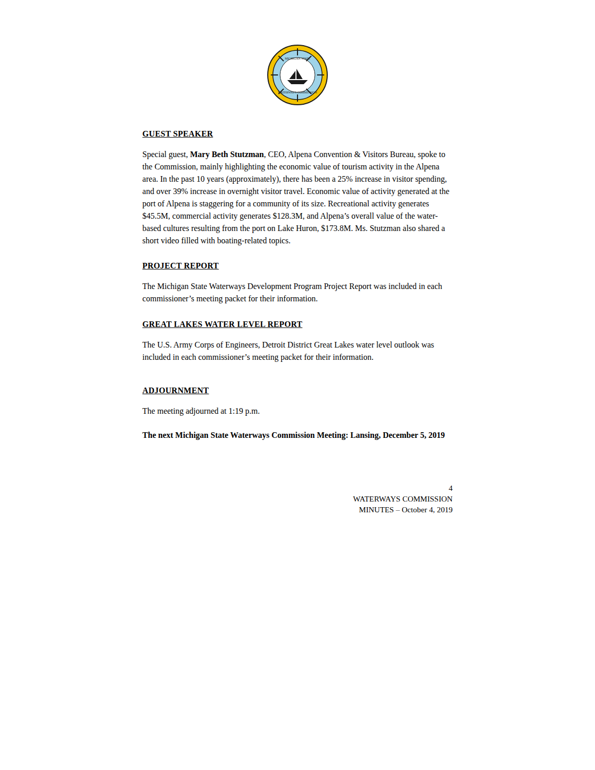MICHIGAN STATE WATERWAYS COMMISSION
GUEST SPEAKER
Special guest, Mary Beth Stutzman, CEO, Alpena Convention & Visitors Bureau, spoke to the Commission, mainly highlighting the economic value of tourism activity in the Alpena area. In the past 10 years (approximately), there has been a 25% increase in visitor spending, and over 39% increase in overnight visitor travel. Economic value of activity generated at the port of Alpena is staggering for a community of its size. Recreational activity generates $45.5M, commercial activity generates $128.3M, and Alpena’s overall value of the water-based cultures resulting from the port on Lake Huron, $173.8M. Ms. Stutzman also shared a short video filled with boating-related topics.
PROJECT REPORT
The Michigan State Waterways Development Program Project Report was included in each commissioner’s meeting packet for their information.
GREAT LAKES WATER LEVEL REPORT
The U.S. Army Corps of Engineers, Detroit District Great Lakes water level outlook was included in each commissioner’s meeting packet for their information.
ADJOURNMENT
The meeting adjourned at 1:19 p.m.
The next Michigan State Waterways Commission Meeting: Lansing, December 5, 2019
4
WATERWAYS COMMISSION
MINUTES – October 4, 2019